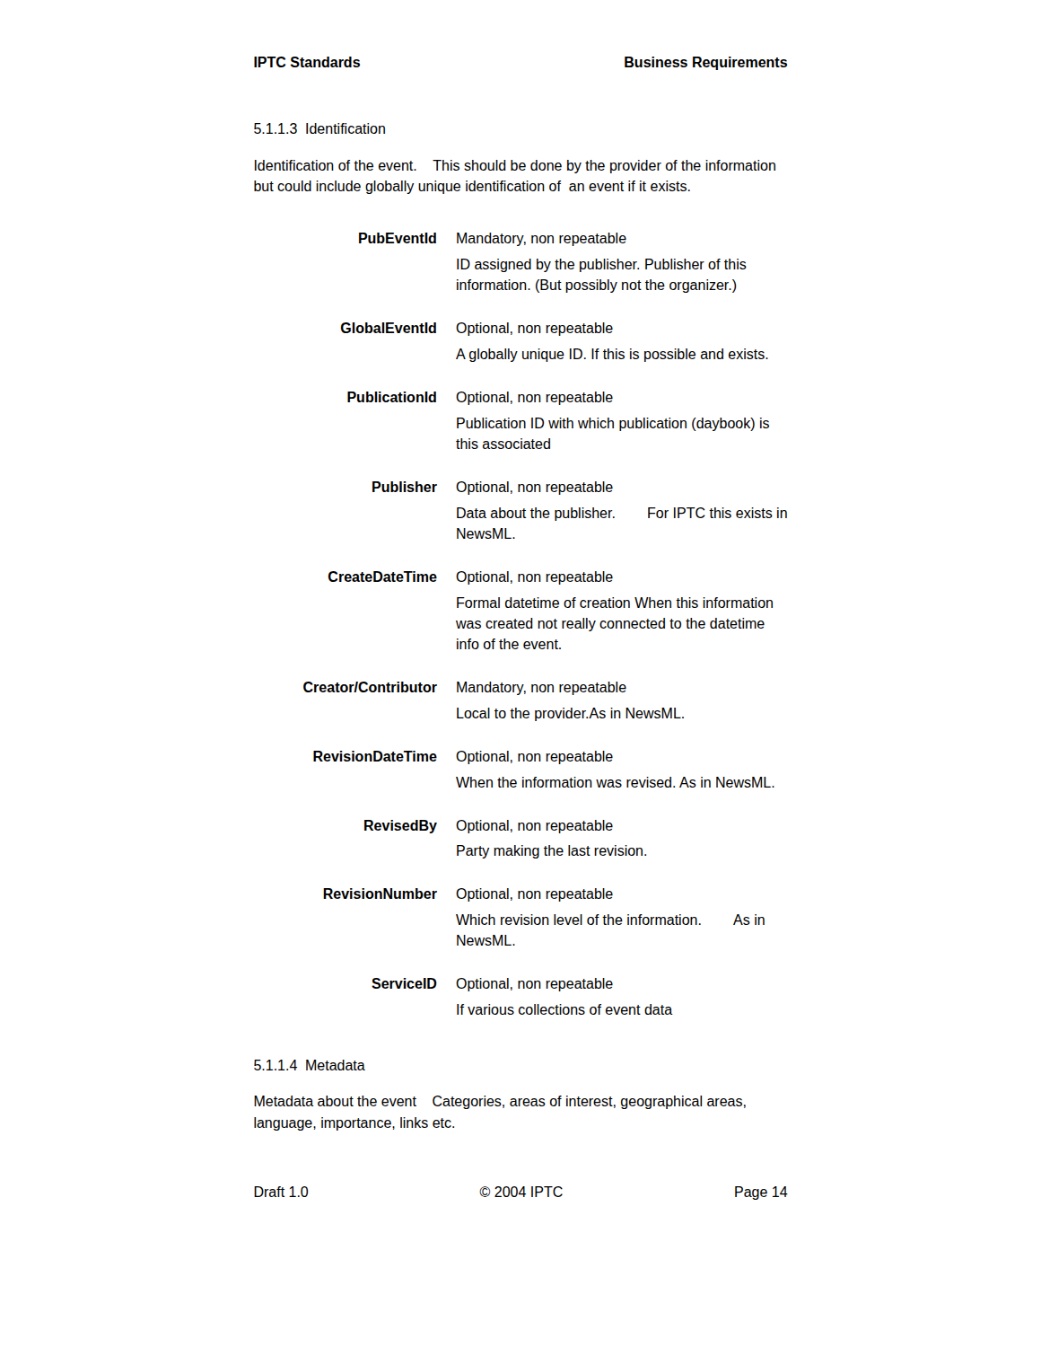IPTC Standards Business Requirements
5.1.1.3 Identification
Identification of the event. This should be done by the provider of the information but could include globally unique identification of an event if it exists.
PubEventId
Mandatory, non repeatable ID assigned by the publisher. Publisher of this information. (But possibly not the organizer.)
GlobalEventId
Optional, non repeatable A globally unique ID. If this is possible and exists.
PublicationId
Optional, non repeatable Publication ID with which publication (daybook) is this associated
Publisher
Optional, non repeatable Data about the publisher. For IPTC this exists in NewsML.
CreateDateTime
Optional, non repeatable Formal datetime of creation When this information was created not really connected to the datetime info of the event.
Creator/Contributor
Mandatory, non repeatable Local to the provider.As in NewsML.
RevisionDateTime
Optional, non repeatable When the information was revised. As in NewsML.
RevisedBy
Optional, non repeatable Party making the last revision.
RevisionNumber
Optional, non repeatable Which revision level of the information. As in NewsML.
ServiceID
Optional, non repeatable If various collections of event data
5.1.1.4 Metadata
Metadata about the event Categories, areas of interest, geographical areas, language, importance, links etc.
Draft 1.0 © 2004 IPTC Page 14